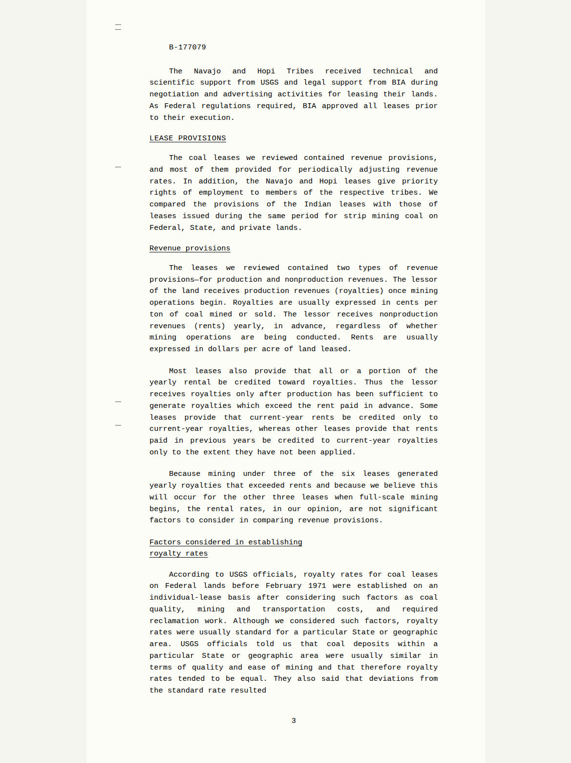B-177079
The Navajo and Hopi Tribes received technical and scientific support from USGS and legal support from BIA during negotiation and advertising activities for leasing their lands. As Federal regulations required, BIA approved all leases prior to their execution.
Lease Provisions
The coal leases we reviewed contained revenue provisions, and most of them provided for periodically adjusting revenue rates. In addition, the Navajo and Hopi leases give priority rights of employment to members of the respective tribes. We compared the provisions of the Indian leases with those of leases issued during the same period for strip mining coal on Federal, State, and private lands.
Revenue provisions
The leases we reviewed contained two types of revenue provisions—for production and nonproduction revenues. The lessor of the land receives production revenues (royalties) once mining operations begin. Royalties are usually expressed in cents per ton of coal mined or sold. The lessor receives nonproduction revenues (rents) yearly, in advance, regardless of whether mining operations are being conducted. Rents are usually expressed in dollars per acre of land leased.
Most leases also provide that all or a portion of the yearly rental be credited toward royalties. Thus the lessor receives royalties only after production has been sufficient to generate royalties which exceed the rent paid in advance. Some leases provide that current-year rents be credited only to current-year royalties, whereas other leases provide that rents paid in previous years be credited to current-year royalties only to the extent they have not been applied.
Because mining under three of the six leases generated yearly royalties that exceeded rents and because we believe this will occur for the other three leases when full-scale mining begins, the rental rates, in our opinion, are not significant factors to consider in comparing revenue provisions.
Factors considered in establishing
royalty rates
According to USGS officials, royalty rates for coal leases on Federal lands before February 1971 were established on an individual-lease basis after considering such factors as coal quality, mining and transportation costs, and required reclamation work. Although we considered such factors, royalty rates were usually standard for a particular State or geographic area. USGS officials told us that coal deposits within a particular State or geographic area were usually similar in terms of quality and ease of mining and that therefore royalty rates tended to be equal. They also said that deviations from the standard rate resulted
3